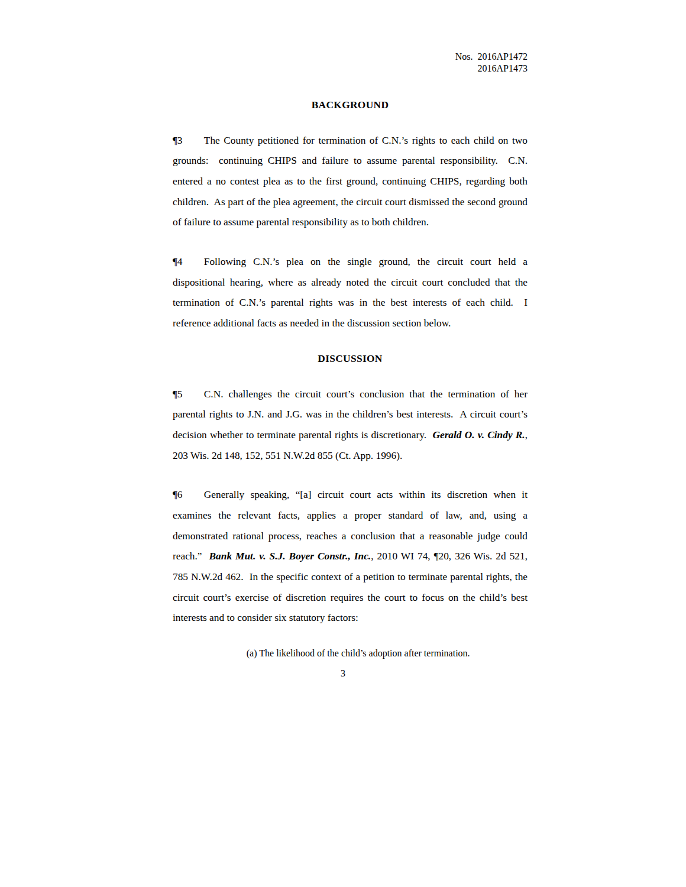Nos. 2016AP1472
2016AP1473
BACKGROUND
¶3 The County petitioned for termination of C.N.’s rights to each child on two grounds: continuing CHIPS and failure to assume parental responsibility. C.N. entered a no contest plea as to the first ground, continuing CHIPS, regarding both children. As part of the plea agreement, the circuit court dismissed the second ground of failure to assume parental responsibility as to both children.
¶4 Following C.N.’s plea on the single ground, the circuit court held a dispositional hearing, where as already noted the circuit court concluded that the termination of C.N.’s parental rights was in the best interests of each child. I reference additional facts as needed in the discussion section below.
DISCUSSION
¶5 C.N. challenges the circuit court’s conclusion that the termination of her parental rights to J.N. and J.G. was in the children’s best interests. A circuit court’s decision whether to terminate parental rights is discretionary. Gerald O. v. Cindy R., 203 Wis. 2d 148, 152, 551 N.W.2d 855 (Ct. App. 1996).
¶6 Generally speaking, “[a] circuit court acts within its discretion when it examines the relevant facts, applies a proper standard of law, and, using a demonstrated rational process, reaches a conclusion that a reasonable judge could reach.” Bank Mut. v. S.J. Boyer Constr., Inc., 2010 WI 74, ¶20, 326 Wis. 2d 521, 785 N.W.2d 462. In the specific context of a petition to terminate parental rights, the circuit court’s exercise of discretion requires the court to focus on the child’s best interests and to consider six statutory factors:
(a) The likelihood of the child’s adoption after termination.
3